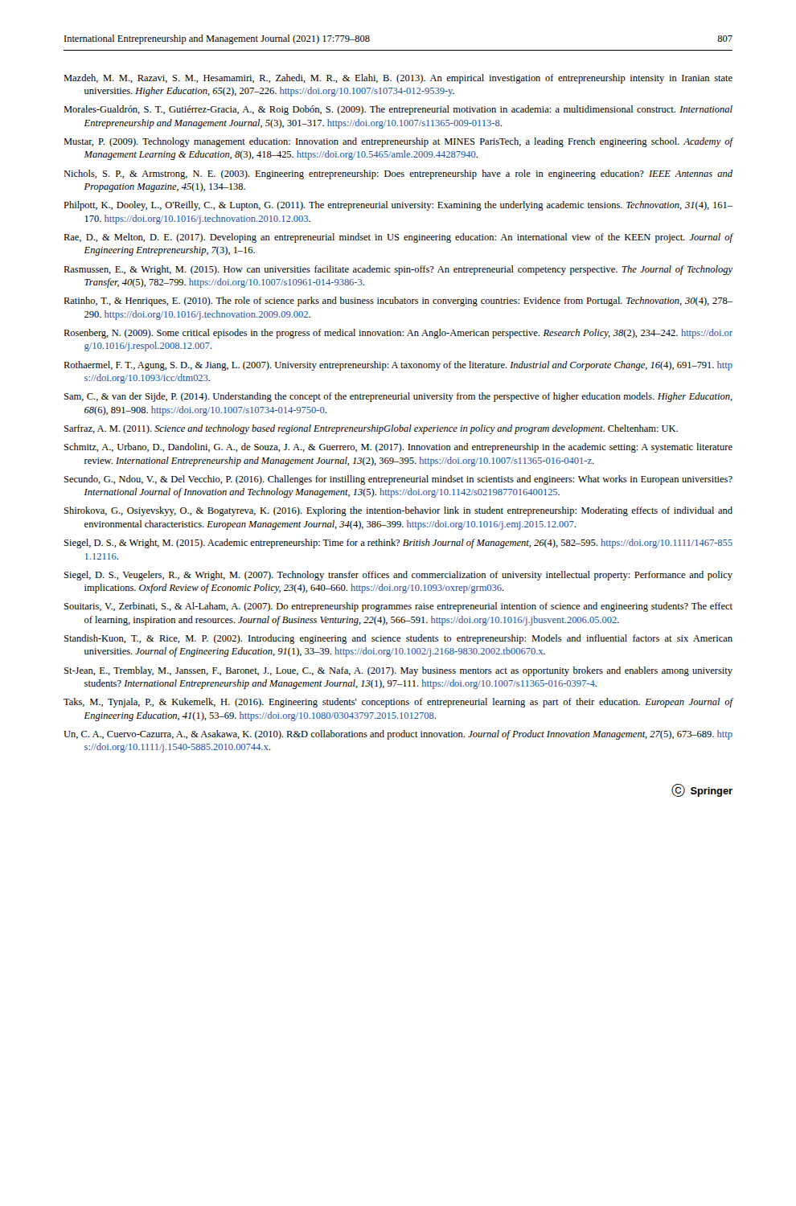International Entrepreneurship and Management Journal (2021) 17:779–808 807
Mazdeh, M. M., Razavi, S. M., Hesamamiri, R., Zahedi, M. R., & Elahi, B. (2013). An empirical investigation of entrepreneurship intensity in Iranian state universities. Higher Education, 65(2), 207–226. https://doi.org/10.1007/s10734-012-9539-y.
Morales-Gualdrón, S. T., Gutiérrez-Gracia, A., & Roig Dobón, S. (2009). The entrepreneurial motivation in academia: a multidimensional construct. International Entrepreneurship and Management Journal, 5(3), 301–317. https://doi.org/10.1007/s11365-009-0113-8.
Mustar, P. (2009). Technology management education: Innovation and entrepreneurship at MINES ParisTech, a leading French engineering school. Academy of Management Learning & Education, 8(3), 418–425. https://doi.org/10.5465/amle.2009.44287940.
Nichols, S. P., & Armstrong, N. E. (2003). Engineering entrepreneurship: Does entrepreneurship have a role in engineering education? IEEE Antennas and Propagation Magazine, 45(1), 134–138.
Philpott, K., Dooley, L., O'Reilly, C., & Lupton, G. (2011). The entrepreneurial university: Examining the underlying academic tensions. Technovation, 31(4), 161–170. https://doi.org/10.1016/j.technovation.2010.12.003.
Rae, D., & Melton, D. E. (2017). Developing an entrepreneurial mindset in US engineering education: An international view of the KEEN project. Journal of Engineering Entrepreneurship, 7(3), 1–16.
Rasmussen, E., & Wright, M. (2015). How can universities facilitate academic spin-offs? An entrepreneurial competency perspective. The Journal of Technology Transfer, 40(5), 782–799. https://doi.org/10.1007/s10961-014-9386-3.
Ratinho, T., & Henriques, E. (2010). The role of science parks and business incubators in converging countries: Evidence from Portugal. Technovation, 30(4), 278–290. https://doi.org/10.1016/j.technovation.2009.09.002.
Rosenberg, N. (2009). Some critical episodes in the progress of medical innovation: An Anglo-American perspective. Research Policy, 38(2), 234–242. https://doi.org/10.1016/j.respol.2008.12.007.
Rothaermel, F. T., Agung, S. D., & Jiang, L. (2007). University entrepreneurship: A taxonomy of the literature. Industrial and Corporate Change, 16(4), 691–791. https://doi.org/10.1093/icc/dtm023.
Sam, C., & van der Sijde, P. (2014). Understanding the concept of the entrepreneurial university from the perspective of higher education models. Higher Education, 68(6), 891–908. https://doi.org/10.1007/s10734-014-9750-0.
Sarfraz, A. M. (2011). Science and technology based regional EntrepreneurshipGlobal experience in policy and program development. Cheltenham: UK.
Schmitz, A., Urbano, D., Dandolini, G. A., de Souza, J. A., & Guerrero, M. (2017). Innovation and entrepreneurship in the academic setting: A systematic literature review. International Entrepreneurship and Management Journal, 13(2), 369–395. https://doi.org/10.1007/s11365-016-0401-z.
Secundo, G., Ndou, V., & Del Vecchio, P. (2016). Challenges for instilling entrepreneurial mindset in scientists and engineers: What works in European universities? International Journal of Innovation and Technology Management, 13(5). https://doi.org/10.1142/s0219877016400125.
Shirokova, G., Osiyevskyy, O., & Bogatyreva, K. (2016). Exploring the intention-behavior link in student entrepreneurship: Moderating effects of individual and environmental characteristics. European Management Journal, 34(4), 386–399. https://doi.org/10.1016/j.emj.2015.12.007.
Siegel, D. S., & Wright, M. (2015). Academic entrepreneurship: Time for a rethink? British Journal of Management, 26(4), 582–595. https://doi.org/10.1111/1467-8551.12116.
Siegel, D. S., Veugelers, R., & Wright, M. (2007). Technology transfer offices and commercialization of university intellectual property: Performance and policy implications. Oxford Review of Economic Policy, 23(4), 640–660. https://doi.org/10.1093/oxrep/grm036.
Souitaris, V., Zerbinati, S., & Al-Laham, A. (2007). Do entrepreneurship programmes raise entrepreneurial intention of science and engineering students? The effect of learning, inspiration and resources. Journal of Business Venturing, 22(4), 566–591. https://doi.org/10.1016/j.jbusvent.2006.05.002.
Standish-Kuon, T., & Rice, M. P. (2002). Introducing engineering and science students to entrepreneurship: Models and influential factors at six American universities. Journal of Engineering Education, 91(1), 33–39. https://doi.org/10.1002/j.2168-9830.2002.tb00670.x.
St-Jean, E., Tremblay, M., Janssen, F., Baronet, J., Loue, C., & Nafa, A. (2017). May business mentors act as opportunity brokers and enablers among university students? International Entrepreneurship and Management Journal, 13(1), 97–111. https://doi.org/10.1007/s11365-016-0397-4.
Taks, M., Tynjala, P., & Kukemelk, H. (2016). Engineering students' conceptions of entrepreneurial learning as part of their education. European Journal of Engineering Education, 41(1), 53–69. https://doi.org/10.1080/03043797.2015.1012708.
Un, C. A., Cuervo-Cazurra, A., & Asakawa, K. (2010). R&D collaborations and product innovation. Journal of Product Innovation Management, 27(5), 673–689. https://doi.org/10.1111/j.1540-5885.2010.00744.x.
ⓒ Springer